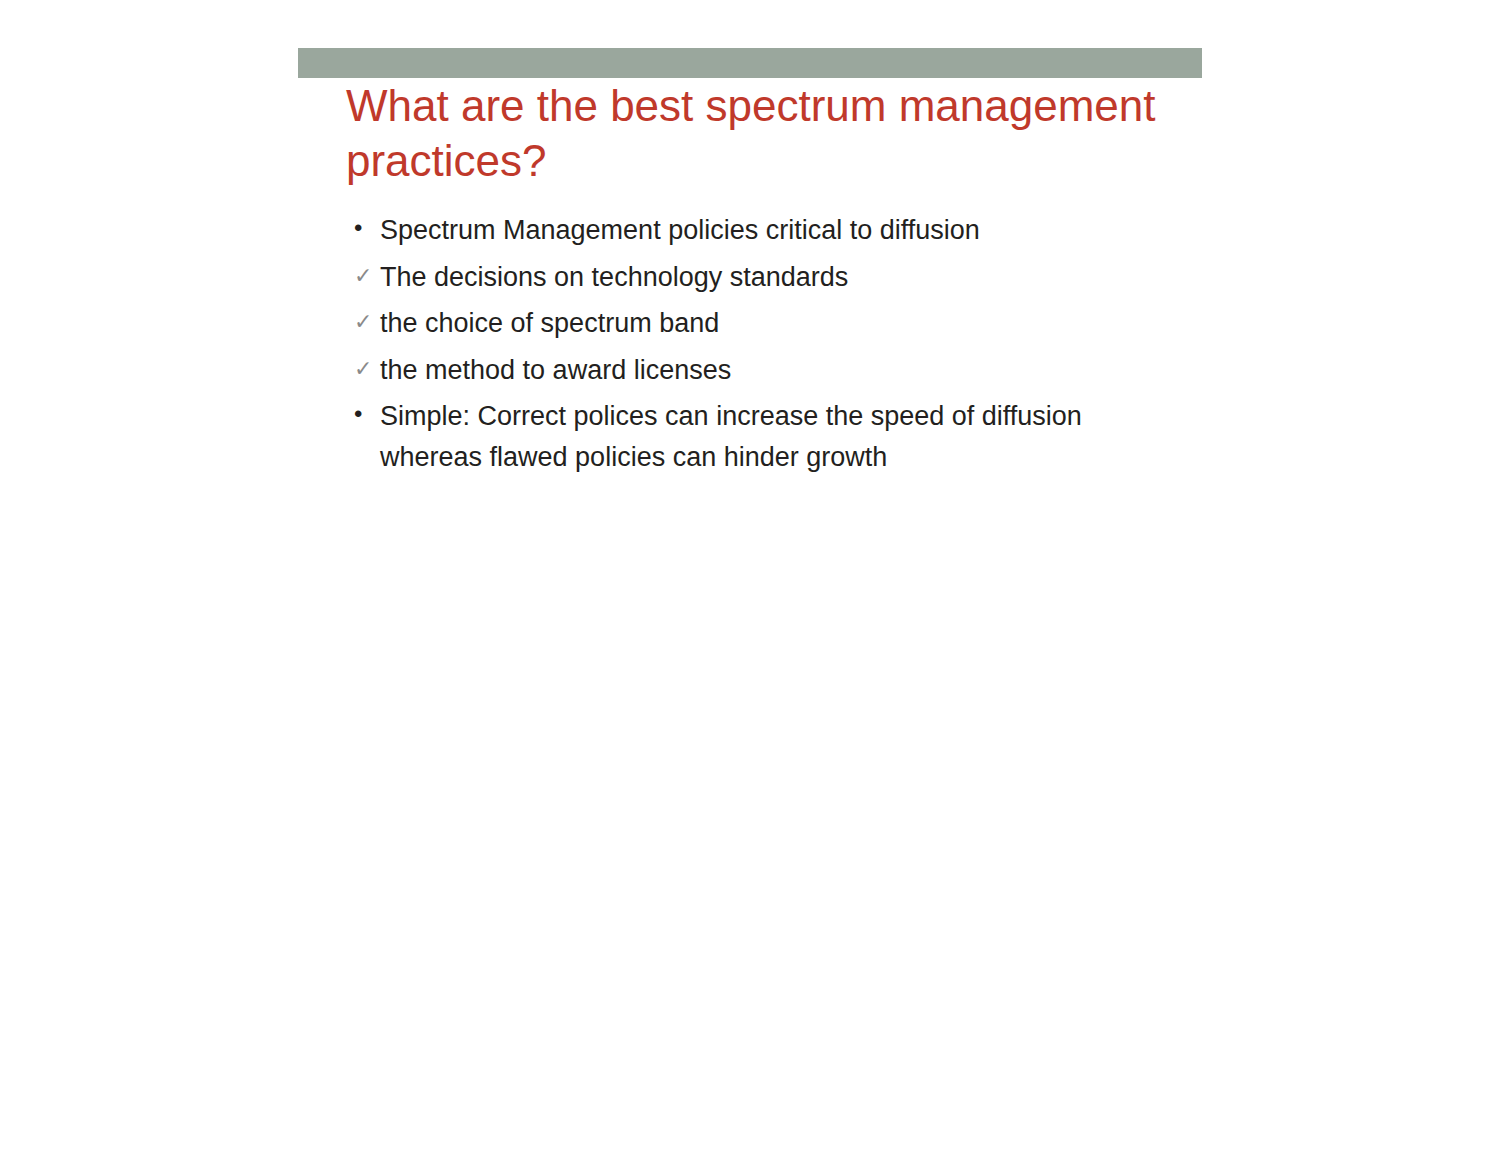What are the best spectrum management practices?
Spectrum Management policies critical to diffusion
The decisions on technology standards
the choice of spectrum band
the method to award licenses
Simple: Correct polices can increase the speed of diffusion whereas flawed policies can hinder growth